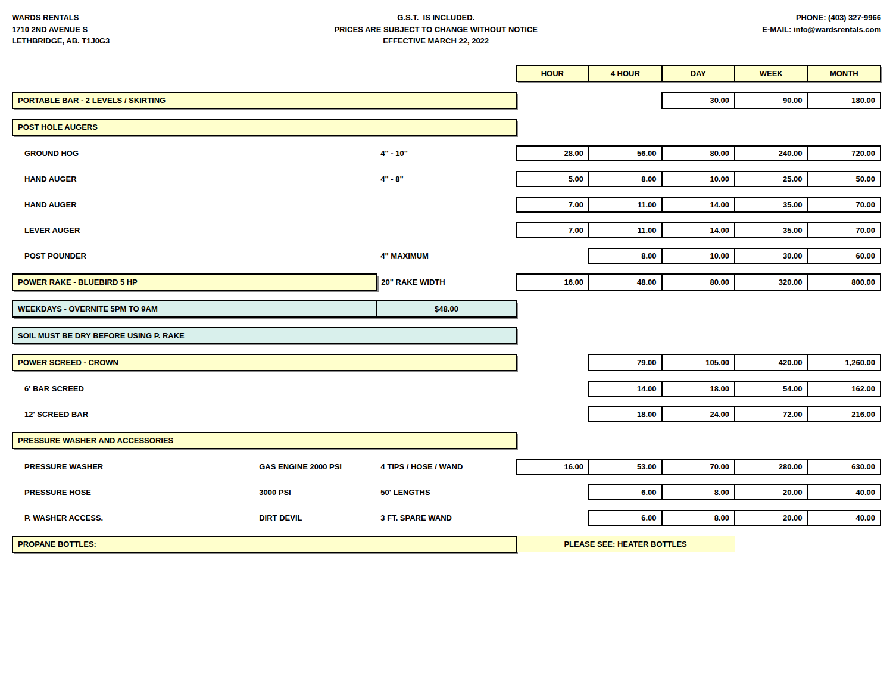WARDS RENTALS
1710 2ND AVENUE S
LETHBRIDGE, AB. T1J0G3
G.S.T. IS INCLUDED.
PRICES ARE SUBJECT TO CHANGE WITHOUT NOTICE
EFFECTIVE MARCH 22, 2022
PHONE: (403) 327-9966
E-MAIL: info@wardsrentals.com
| | | | HOUR | 4 HOUR | DAY | WEEK | MONTH |
| PORTABLE BAR - 2 LEVELS / SKIRTING | | | 30.00 | 90.00 | 180.00 |
| POST HOLE AUGERS | | | | | |
| GROUND HOG | | 4" - 10" | 28.00 | 56.00 | 80.00 | 240.00 | 720.00 |
| HAND AUGER | | 4" - 8" | 5.00 | 8.00 | 10.00 | 25.00 | 50.00 |
| HAND AUGER | | | 7.00 | 11.00 | 14.00 | 35.00 | 70.00 |
| LEVER AUGER | | | 7.00 | 11.00 | 14.00 | 35.00 | 70.00 |
| POST POUNDER | | 4" MAXIMUM | | 8.00 | 10.00 | 30.00 | 60.00 |
| POWER RAKE - BLUEBIRD 5 HP | 20" RAKE WIDTH | 16.00 | 48.00 | 80.00 | 320.00 | 800.00 |
| WEEKDAYS - OVERNITE 5PM TO 9AM | $48.00 | | | | | |
| SOIL MUST BE DRY BEFORE USING P. RAKE | | | | | |
| POWER SCREED - CROWN | | 79.00 | 105.00 | 420.00 | 1,260.00 |
| 6' BAR SCREED | | | | 14.00 | 18.00 | 54.00 | 162.00 |
| 12' SCREED BAR | | | | 18.00 | 24.00 | 72.00 | 216.00 |
| PRESSURE WASHER AND ACCESSORIES | | | | | |
| PRESSURE WASHER | GAS ENGINE 2000 PSI | 4 TIPS / HOSE / WAND | 16.00 | 53.00 | 70.00 | 280.00 | 630.00 |
| PRESSURE HOSE | 3000 PSI | 50' LENGTHS | | 6.00 | 8.00 | 20.00 | 40.00 |
| P. WASHER ACCESS. | DIRT DEVIL | 3 FT. SPARE WAND | | 6.00 | 8.00 | 20.00 | 40.00 |
| PROPANE BOTTLES: | PLEASE SEE: HEATER BOTTLES | | |